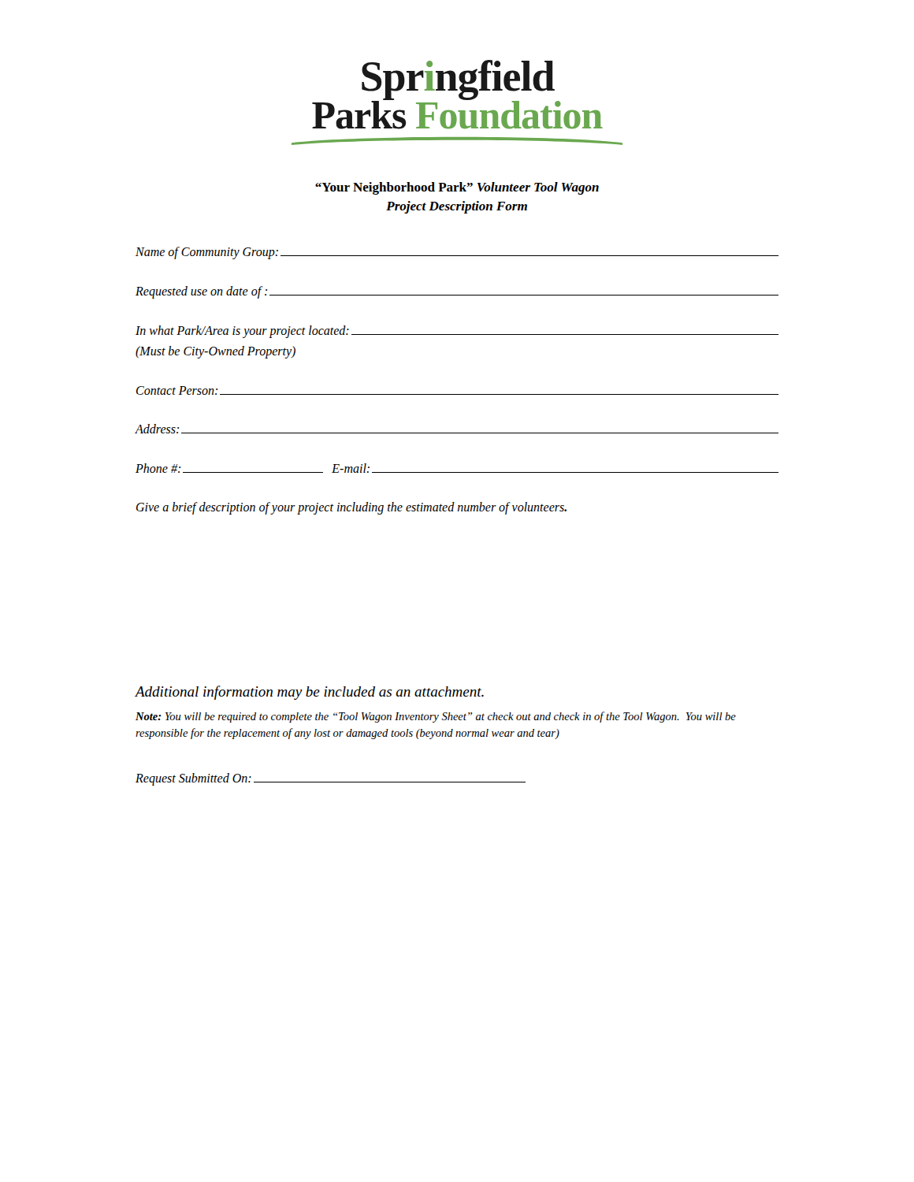Springfield
Parks Foundation
“Your Neighborhood Park” Volunteer Tool Wagon
Project Description Form
Name of Community Group:
Requested use on date of :
In what Park/Area is your project located:
(Must be City-Owned Property)
Contact Person:
Address:
Phone #: E-mail:
Give a brief description of your project including the estimated number of volunteers.
Additional information may be included as an attachment.
Note: You will be required to complete the “Tool Wagon Inventory Sheet” at check out and check in of the Tool Wagon. You will be responsible for the replacement of any lost or damaged tools (beyond normal wear and tear)
Request Submitted On: